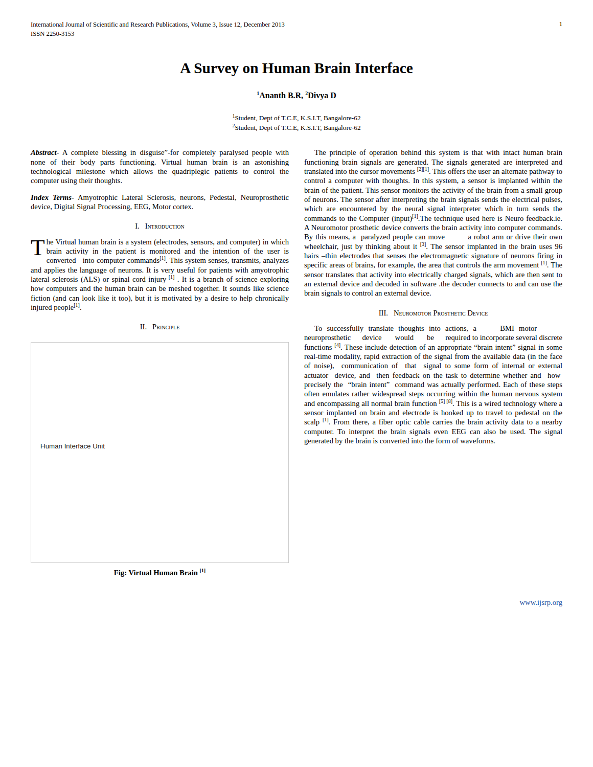International Journal of Scientific and Research Publications, Volume 3, Issue 12, December 2013
ISSN 2250-3153
1
A Survey on Human Brain Interface
1Ananth B.R, 2Divya D
1Student, Dept of T.C.E, K.S.I.T, Bangalore-62
2Student, Dept of T.C.E, K.S.I.T, Bangalore-62
Abstract- A complete blessing in disguise”-for completely paralysed people with none of their body parts functioning. Virtual human brain is an astonishing technological milestone which allows the quadriplegic patients to control the computer using their thoughts.
Index Terms- Amyotrophic Lateral Sclerosis, neurons, Pedestal, Neuroprosthetic device, Digital Signal Processing, EEG, Motor cortex.
I. Introduction
The Virtual human brain is a system (electrodes, sensors, and computer) in which brain activity in the patient is monitored and the intention of the user is converted into computer commands[1]. This system senses, transmits, analyzes and applies the language of neurons. It is very useful for patients with amyotrophic lateral sclerosis (ALS) or spinal cord injury [1] . It is a branch of science exploring how computers and the human brain can be meshed together. It sounds like science fiction (and can look like it too), but it is motivated by a desire to help chronically injured people[1].
II. Principle
Human Interface Unit
Fig: Virtual Human Brain [1]
The principle of operation behind this system is that with intact human brain functioning brain signals are generated. The signals generated are interpreted and translated into the cursor movements [2][1]. This offers the user an alternate pathway to control a computer with thoughts. In this system, a sensor is implanted within the brain of the patient. This sensor monitors the activity of the brain from a small group of neurons. The sensor after interpreting the brain signals sends the electrical pulses, which are encountered by the neural signal interpreter which in turn sends the commands to the Computer (input)[1].The technique used here is Neuro feedback.ie. A Neuromotor prosthetic device converts the brain activity into computer commands. By this means, a paralyzed people can move a robot arm or drive their own wheelchair, just by thinking about it [3]. The sensor implanted in the brain uses 96 hairs –thin electrodes that senses the electromagnetic signature of neurons firing in specific areas of brains, for example, the area that controls the arm movement [1]. The sensor translates that activity into electrically charged signals, which are then sent to an external device and decoded in software .the decoder connects to and can use the brain signals to control an external device.
III. Neuromotor Prosthetic Device
To successfully translate thoughts into actions, a BMI motor neuroprosthetic device would be required to incorporate several discrete functions [4]. These include detection of an appropriate “brain intent” signal in some real-time modality, rapid extraction of the signal from the available data (in the face of noise), communication of that signal to some form of internal or external actuator device, and then feedback on the task to determine whether and how precisely the “brain intent” command was actually performed. Each of these steps often emulates rather widespread steps occurring within the human nervous system and encompassing all normal brain function [5] [8]. This is a wired technology where a sensor implanted on brain and electrode is hooked up to travel to pedestal on the scalp [1]. From there, a fiber optic cable carries the brain activity data to a nearby computer. To interpret the brain signals even EEG can also be used. The signal generated by the brain is converted into the form of waveforms.
www.ijsrp.org